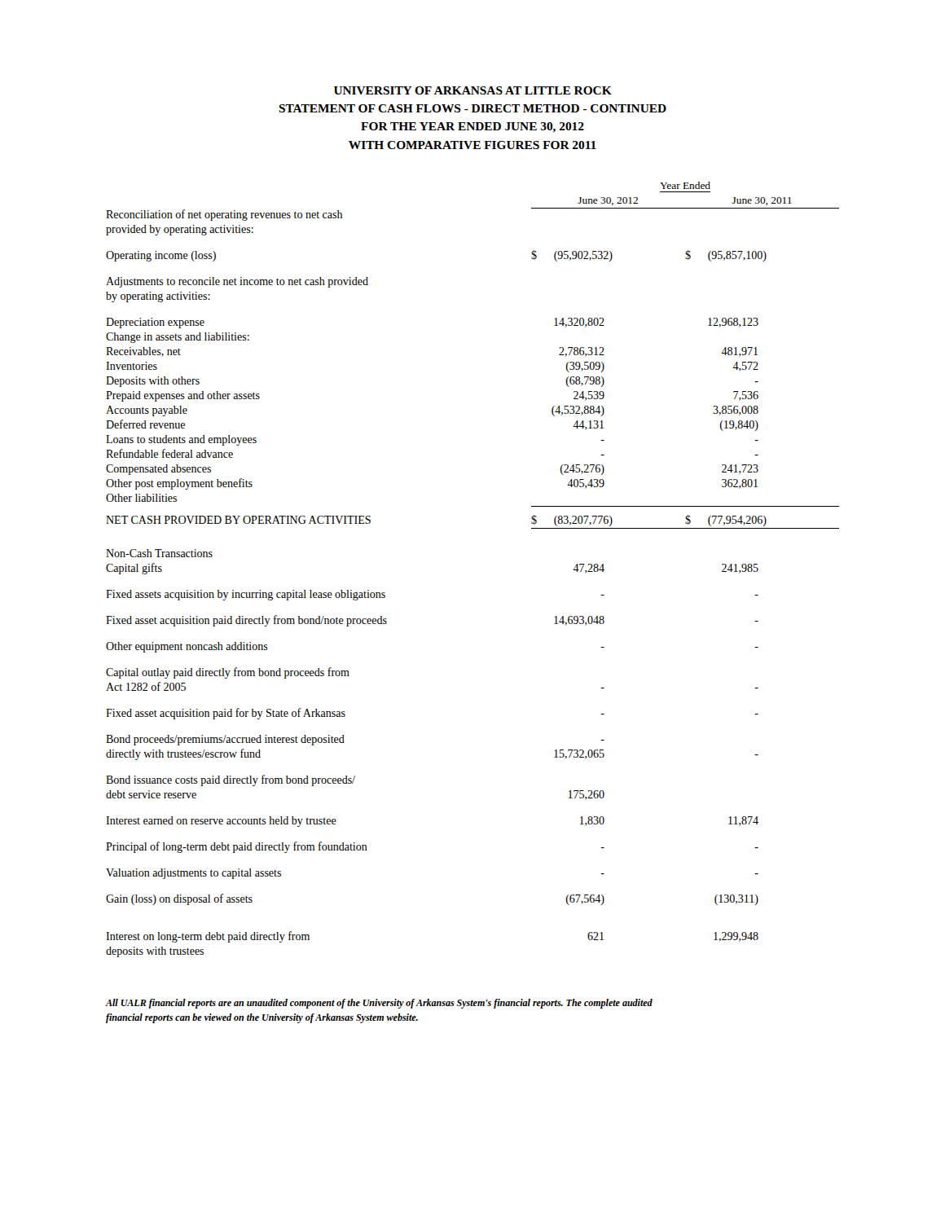UNIVERSITY OF ARKANSAS AT LITTLE ROCK
STATEMENT OF CASH FLOWS - DIRECT METHOD - CONTINUED
FOR THE YEAR ENDED JUNE 30, 2012
WITH COMPARATIVE FIGURES FOR 2011
| | Year Ended |
| | June 30, 2012 | June 30, 2011 |
| Reconciliation of net operating revenues to net cash | | |
| provided by operating activities: | | |
| Operating income (loss) | $ (95,902,532) | $ (95,857,100) |
| Adjustments to reconcile net income to net cash provided | | |
| by operating activities: | | |
| Depreciation expense | 14,320,802 | 12,968,123 |
| Change in assets and liabilities: | | |
| Receivables, net | 2,786,312 | 481,971 |
| Inventories | (39,509) | 4,572 |
| Deposits with others | (68,798) | - |
| Prepaid expenses and other assets | 24,539 | 7,536 |
| Accounts payable | (4,532,884) | 3,856,008 |
| Deferred revenue | 44,131 | (19,840) |
| Loans to students and employees | - | - |
| Refundable federal advance | - | - |
| Compensated absences | (245,276) | 241,723 |
| Other post employment benefits | 405,439 | 362,801 |
| Other liabilities | | |
| NET CASH PROVIDED BY OPERATING ACTIVITIES | $ (83,207,776) | $ (77,954,206) |
| Non-Cash Transactions | | |
| Capital gifts | 47,284 | 241,985 |
| Fixed assets acquisition by incurring capital lease obligations | - | - |
| Fixed asset acquisition paid directly from bond/note proceeds | 14,693,048 | - |
| Other equipment noncash additions | - | - |
| Capital outlay paid directly from bond proceeds from | | |
| Act 1282 of 2005 | - | - |
| Fixed asset acquisition paid for by State of Arkansas | - | - |
| Bond proceeds/premiums/accrued interest deposited | - | |
| directly with trustees/escrow fund | 15,732,065 | - |
| Bond issuance costs paid directly from bond proceeds/ | | |
| debt service reserve | 175,260 | |
| Interest earned on reserve accounts held by trustee | 1,830 | 11,874 |
| Principal of long-term debt paid directly from foundation | - | - |
| Valuation adjustments to capital assets | - | - |
| Gain (loss) on disposal of assets | (67,564) | (130,311) |
| Interest on long-term debt paid directly from | 621 | 1,299,948 |
| deposits with trustees | | |
All UALR financial reports are an unaudited component of the University of Arkansas System's financial reports. The complete audited
financial reports can be viewed on the University of Arkansas System website.